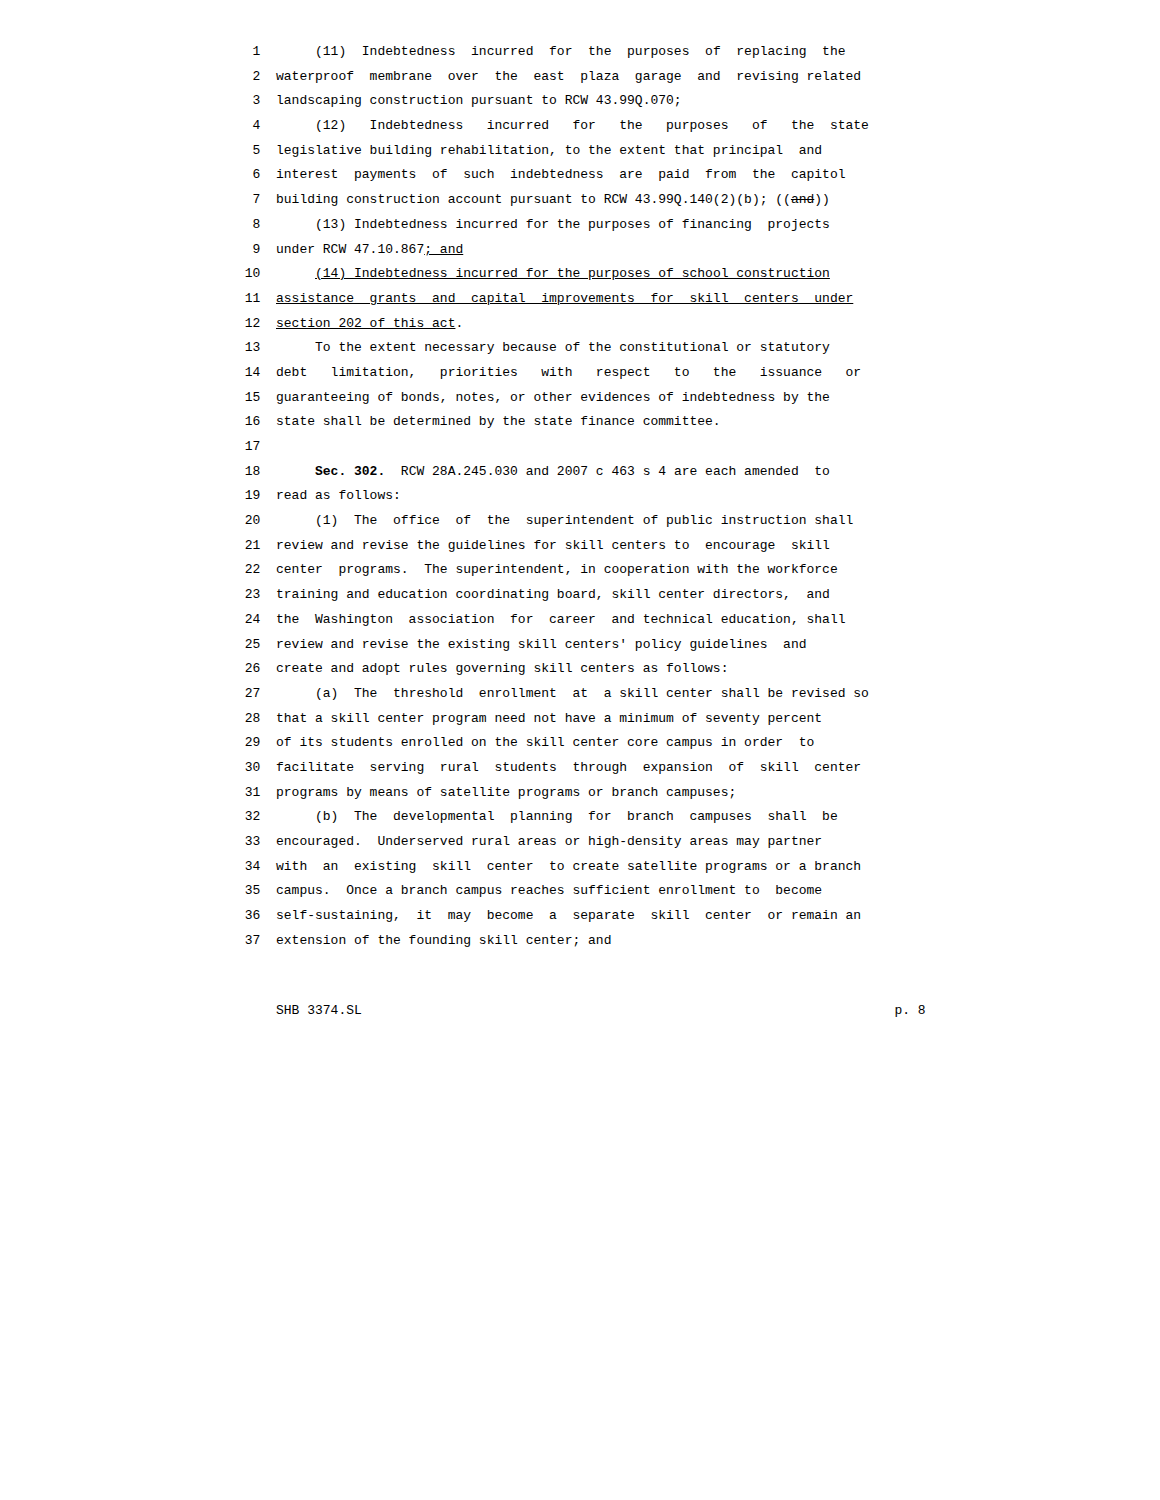(11) Indebtedness incurred for the purposes of replacing the
waterproof membrane over the east plaza garage and revising related
landscaping construction pursuant to RCW 43.99Q.070;
(12) Indebtedness incurred for the purposes of the state
legislative building rehabilitation, to the extent that principal and
interest payments of such indebtedness are paid from the capitol
building construction account pursuant to RCW 43.99Q.140(2)(b); ((and))
(13) Indebtedness incurred for the purposes of financing projects
under RCW 47.10.867; and
(14) Indebtedness incurred for the purposes of school construction
assistance grants and capital improvements for skill centers under
section 202 of this act.
To the extent necessary because of the constitutional or statutory
debt limitation, priorities with respect to the issuance or
guaranteeing of bonds, notes, or other evidences of indebtedness by the
state shall be determined by the state finance committee.
Sec. 302. RCW 28A.245.030 and 2007 c 463 s 4 are each amended to
read as follows:
(1) The office of the superintendent of public instruction shall
review and revise the guidelines for skill centers to encourage skill
center programs. The superintendent, in cooperation with the workforce
training and education coordinating board, skill center directors, and
the Washington association for career and technical education, shall
review and revise the existing skill centers' policy guidelines and
create and adopt rules governing skill centers as follows:
(a) The threshold enrollment at a skill center shall be revised so
that a skill center program need not have a minimum of seventy percent
of its students enrolled on the skill center core campus in order to
facilitate serving rural students through expansion of skill center
programs by means of satellite programs or branch campuses;
(b) The developmental planning for branch campuses shall be
encouraged. Underserved rural areas or high-density areas may partner
with an existing skill center to create satellite programs or a branch
campus. Once a branch campus reaches sufficient enrollment to become
self-sustaining, it may become a separate skill center or remain an
extension of the founding skill center; and
SHB 3374.SL p. 8